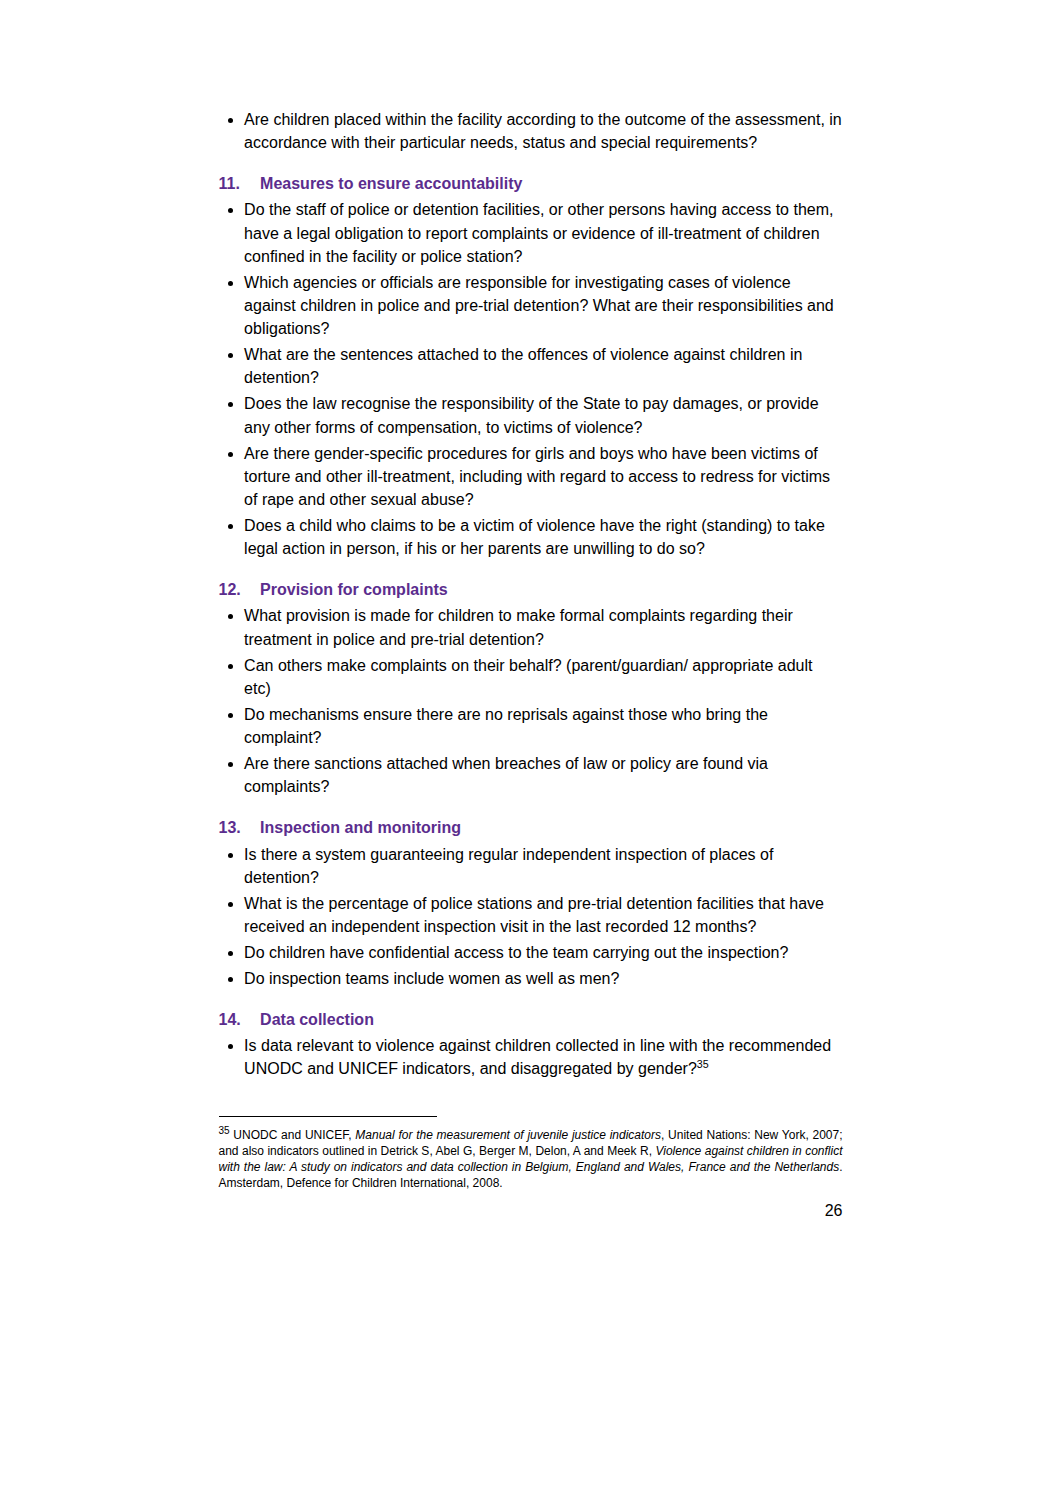Are children placed within the facility according to the outcome of the assessment, in accordance with their particular needs, status and special requirements?
11. Measures to ensure accountability
Do the staff of police or detention facilities, or other persons having access to them, have a legal obligation to report complaints or evidence of ill-treatment of children confined in the facility or police station?
Which agencies or officials are responsible for investigating cases of violence against children in police and pre-trial detention? What are their responsibilities and obligations?
What are the sentences attached to the offences of violence against children in detention?
Does the law recognise the responsibility of the State to pay damages, or provide any other forms of compensation, to victims of violence?
Are there gender-specific procedures for girls and boys who have been victims of torture and other ill-treatment, including with regard to access to redress for victims of rape and other sexual abuse?
Does a child who claims to be a victim of violence have the right (standing) to take legal action in person, if his or her parents are unwilling to do so?
12. Provision for complaints
What provision is made for children to make formal complaints regarding their treatment in police and pre-trial detention?
Can others make complaints on their behalf? (parent/guardian/ appropriate adult etc)
Do mechanisms ensure there are no reprisals against those who bring the complaint?
Are there sanctions attached when breaches of law or policy are found via complaints?
13. Inspection and monitoring
Is there a system guaranteeing regular independent inspection of places of detention?
What is the percentage of police stations and pre-trial detention facilities that have received an independent inspection visit in the last recorded 12 months?
Do children have confidential access to the team carrying out the inspection?
Do inspection teams include women as well as men?
14. Data collection
Is data relevant to violence against children collected in line with the recommended UNODC and UNICEF indicators, and disaggregated by gender?35
35 UNODC and UNICEF, Manual for the measurement of juvenile justice indicators, United Nations: New York, 2007; and also indicators outlined in Detrick S, Abel G, Berger M, Delon, A and Meek R, Violence against children in conflict with the law: A study on indicators and data collection in Belgium, England and Wales, France and the Netherlands. Amsterdam, Defence for Children International, 2008.
26